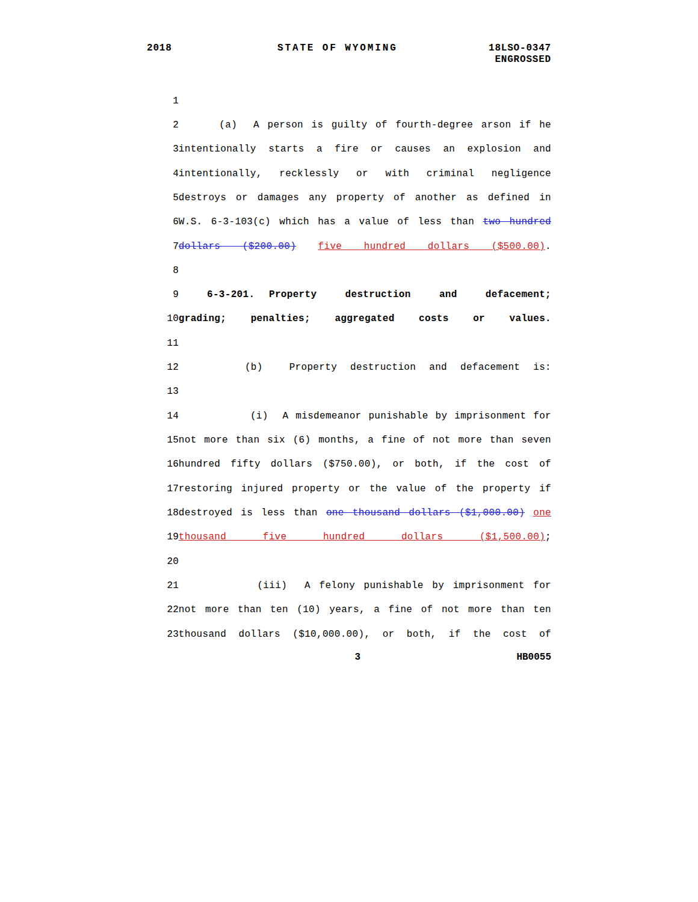2018
STATE OF WYOMING
18LSO-0347 ENGROSSED
| 1 | |
| 2 | (a) A person is guilty of fourth-degree arson if he |
| 3 | intentionally starts a fire or causes an explosion and |
| 4 | intentionally, recklessly or with criminal negligence |
| 5 | destroys or damages any property of another as defined in |
| 6 | W.S. 6-3-103(c) which has a value of less than two hundred |
| 7 | dollars ($200.00) five hundred dollars ($500.00) . |
| 8 | |
| 9 | 6-3-201. Property destruction and defacement; |
| 10 | grading; penalties; aggregated costs or values. |
| 11 | |
| 12 | (b) Property destruction and defacement is: |
| 13 | |
| 14 | (i) A misdemeanor punishable by imprisonment for |
| 15 | not more than six (6) months, a fine of not more than seven |
| 16 | hundred fifty dollars ($750.00), or both, if the cost of |
| 17 | restoring injured property or the value of the property if |
| 18 | destroyed is less than one thousand dollars ($1,000.00) one |
| 19 | thousand five hundred dollars ($1,500.00) ; |
| 20 | |
| 21 | (iii) A felony punishable by imprisonment for |
| 22 | not more than ten (10) years, a fine of not more than ten |
| 23 | thousand dollars ($10,000.00), or both, if the cost of |
3
HB0055